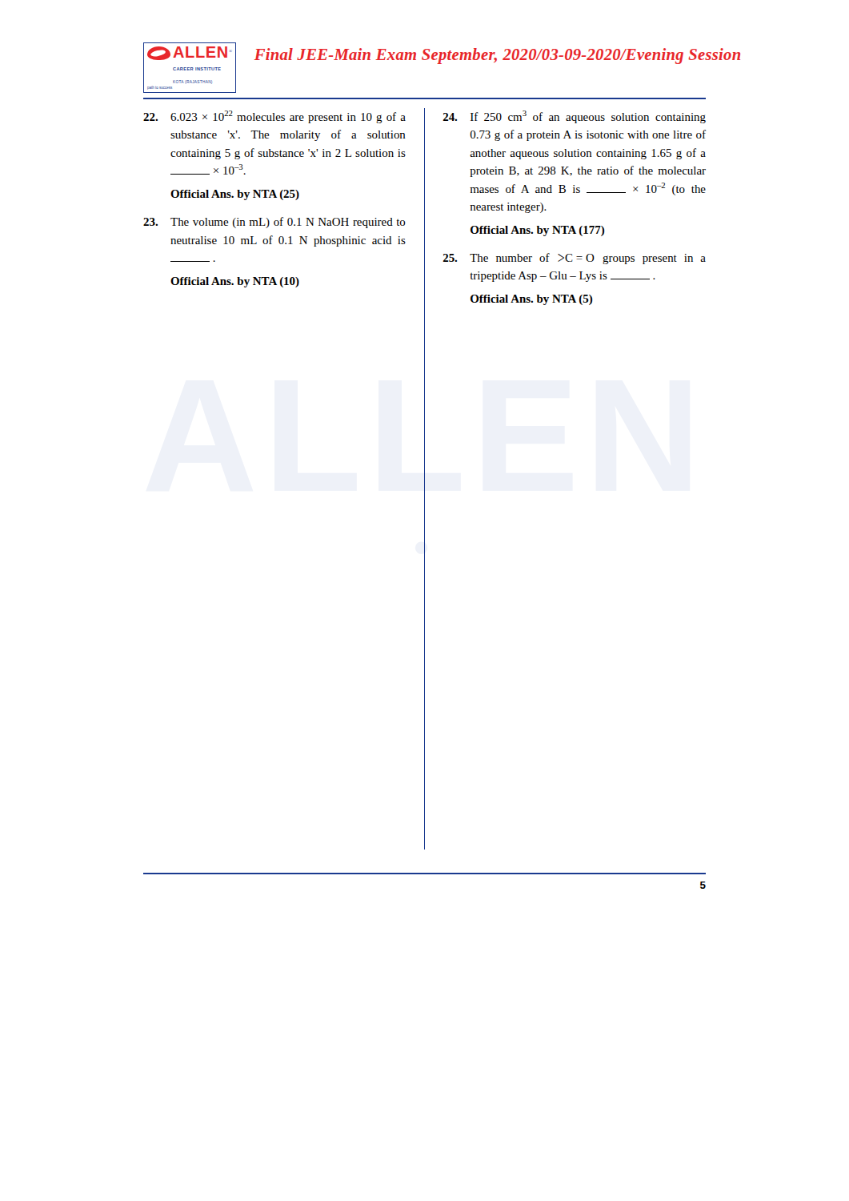ALLEN•
ALLEN®
CAREER INSTITUTE
KOTA (RAJASTHAN)
path to success
Final JEE‑Main Exam September, 2020/03-09-2020/Evening Session
22.
6.023 × 1022 molecules are present in 10 g of a substance 'x'. The molarity of a solution containing 5 g of substance 'x' in 2 L solution is × 10–3.
Official Ans. by NTA (25)
23.
The volume (in mL) of 0.1 N NaOH required to neutralise 10 mL of 0.1 N phosphinic acid is .
Official Ans. by NTA (10)
24.
If 250 cm3 of an aqueous solution containing 0.73 g of a protein A is isotonic with one litre of another aqueous solution containing 1.65 g of a protein B, at 298 K, the ratio of the molecular mases of A and B is × 10–2 (to the nearest integer).
Official Ans. by NTA (177)
25.
The number of >C = O groups present in a tripeptide Asp – Glu – Lys is .
Official Ans. by NTA (5)
5